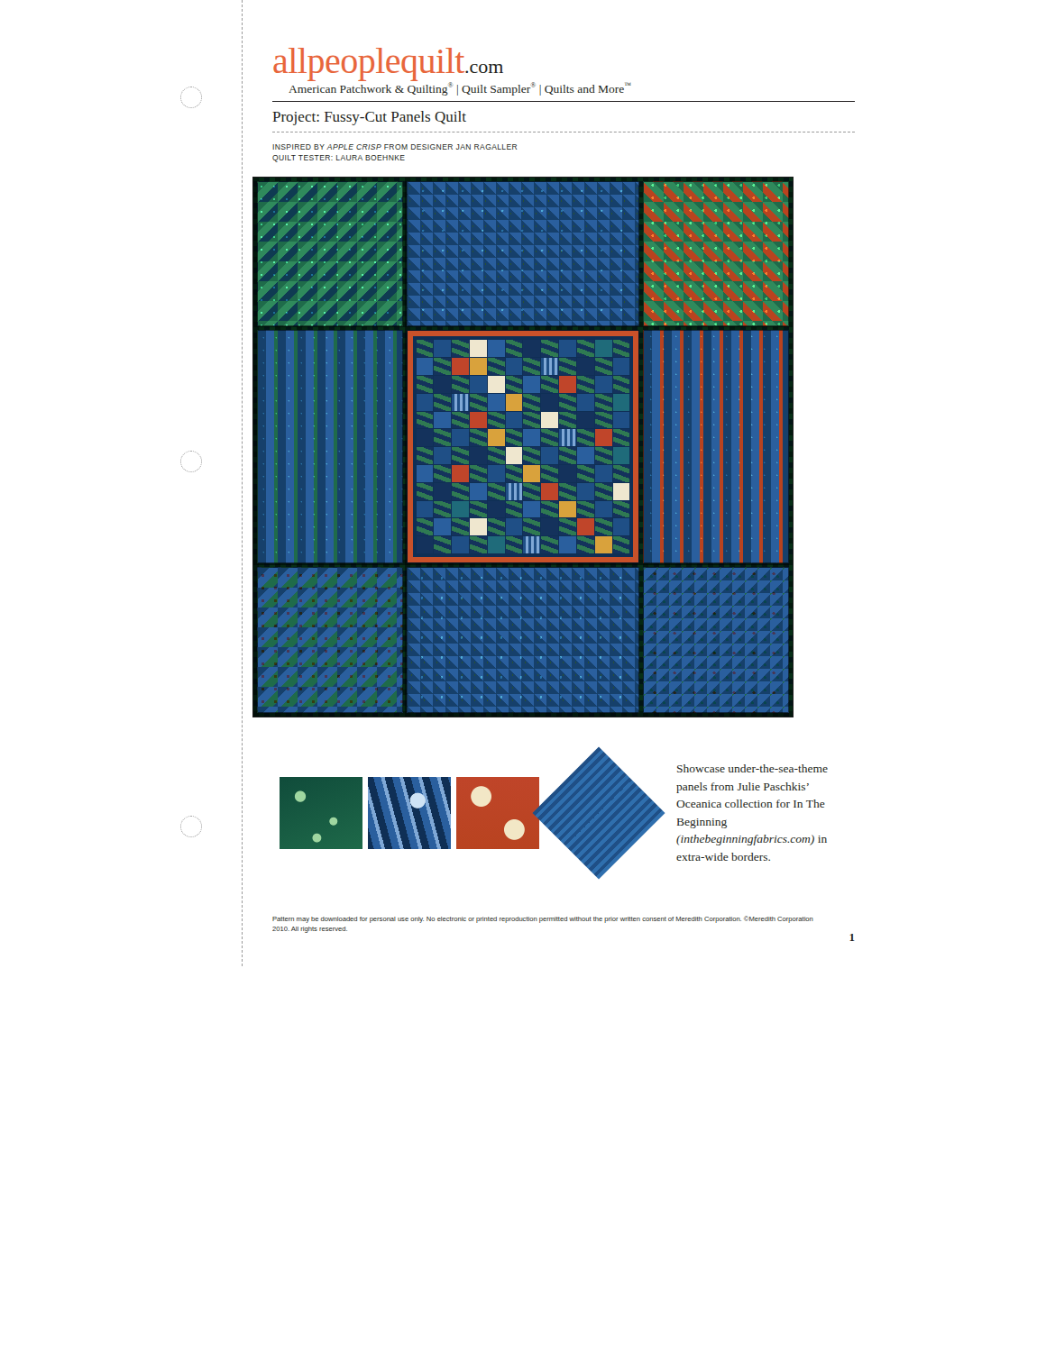all people quilt.com
American Patchwork & Quilting® | Quilt Sampler® | Quilts and More™
Project: Fussy-Cut Panels Quilt
Inspired by Apple Crisp from designer Jan Ragaller
Quilt tester: Laura Boehnke
Showcase under-the-sea-theme panels from Julie Paschkis’ Oceanica collection for In The Beginning (inthebeginningfabrics.com) in extra-wide borders.
Pattern may be downloaded for personal use only. No electronic or printed reproduction permitted without the prior written consent of Meredith Corporation. ©Meredith Corporation 2010. All rights reserved.
1